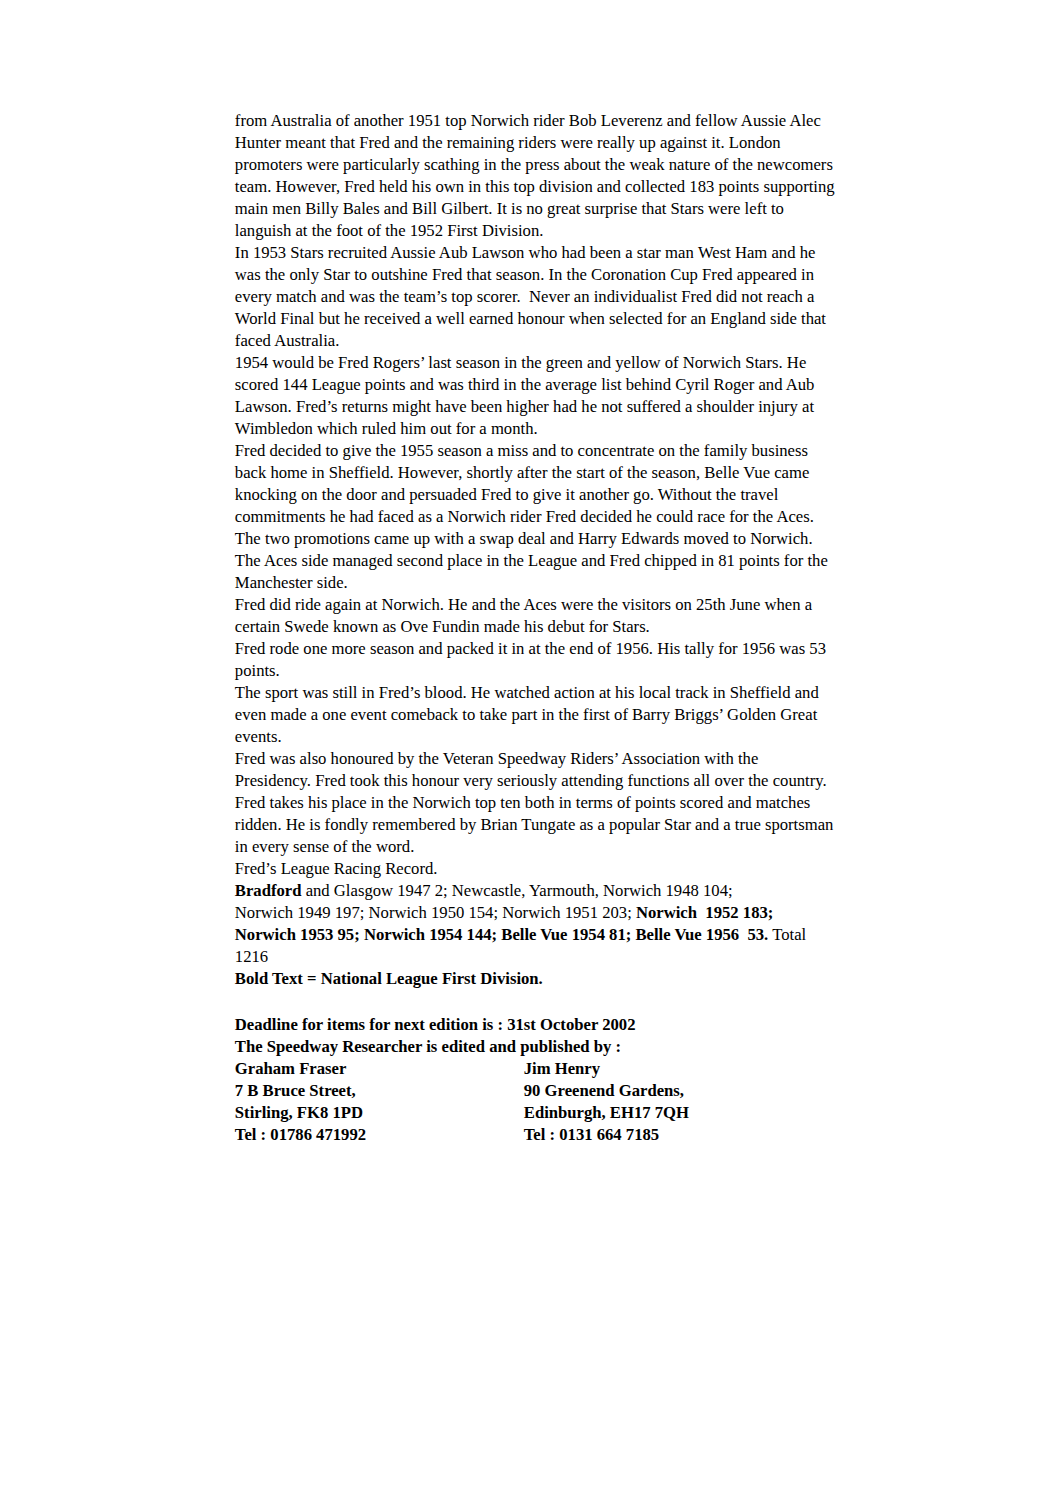from Australia of another 1951 top Norwich rider Bob Leverenz and fellow Aussie Alec Hunter meant that Fred and the remaining riders were really up against it. London promoters were particularly scathing in the press about the weak nature of the newcomers team. However, Fred held his own in this top division and collected 183 points supporting main men Billy Bales and Bill Gilbert. It is no great surprise that Stars were left to languish at the foot of the 1952 First Division.
In 1953 Stars recruited Aussie Aub Lawson who had been a star man West Ham and he was the only Star to outshine Fred that season. In the Coronation Cup Fred appeared in every match and was the team’s top scorer. Never an individualist Fred did not reach a World Final but he received a well earned honour when selected for an England side that faced Australia.
1954 would be Fred Rogers’ last season in the green and yellow of Norwich Stars. He scored 144 League points and was third in the average list behind Cyril Roger and Aub Lawson. Fred’s returns might have been higher had he not suffered a shoulder injury at Wimbledon which ruled him out for a month.
Fred decided to give the 1955 season a miss and to concentrate on the family business back home in Sheffield. However, shortly after the start of the season, Belle Vue came knocking on the door and persuaded Fred to give it another go. Without the travel commitments he had faced as a Norwich rider Fred decided he could race for the Aces. The two promotions came up with a swap deal and Harry Edwards moved to Norwich.
The Aces side managed second place in the League and Fred chipped in 81 points for the Manchester side.
Fred did ride again at Norwich. He and the Aces were the visitors on 25th June when a certain Swede known as Ove Fundin made his debut for Stars.
Fred rode one more season and packed it in at the end of 1956. His tally for 1956 was 53 points.
The sport was still in Fred’s blood. He watched action at his local track in Sheffield and even made a one event comeback to take part in the first of Barry Briggs’ Golden Great events.
Fred was also honoured by the Veteran Speedway Riders’ Association with the Presidency. Fred took this honour very seriously attending functions all over the country.
Fred takes his place in the Norwich top ten both in terms of points scored and matches ridden. He is fondly remembered by Brian Tungate as a popular Star and a true sportsman in every sense of the word.
Fred’s League Racing Record.
Bradford and Glasgow 1947 2; Newcastle, Yarmouth, Norwich 1948 104;
Norwich 1949 197; Norwich 1950 154; Norwich 1951 203; Norwich 1952 183; Norwich 1953 95; Norwich 1954 144; Belle Vue 1954 81; Belle Vue 1956 53. Total 1216
Bold Text = National League First Division.
Deadline for items for next edition is : 31st October 2002
The Speedway Researcher is edited and published by :
| Graham Fraser | Jim Henry |
| 7 B Bruce Street, | 90 Greenend Gardens, |
| Stirling, FK8 1PD | Edinburgh, EH17 7QH |
| Tel : 01786 471992 | Tel : 0131 664 7185 |